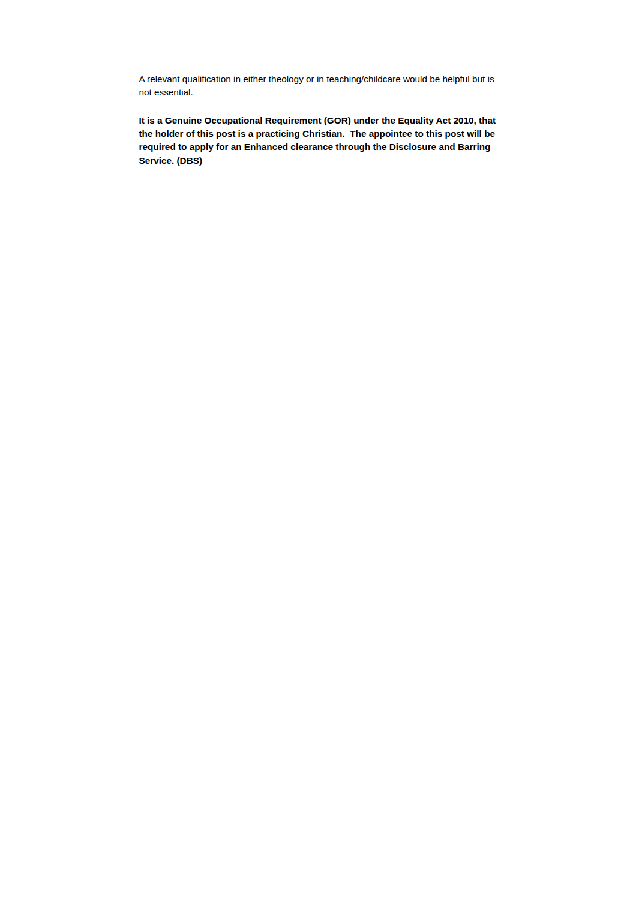A relevant qualification in either theology or in teaching/childcare would be helpful but is not essential.
It is a Genuine Occupational Requirement (GOR) under the Equality Act 2010, that the holder of this post is a practicing Christian. The appointee to this post will be required to apply for an Enhanced clearance through the Disclosure and Barring Service. (DBS)